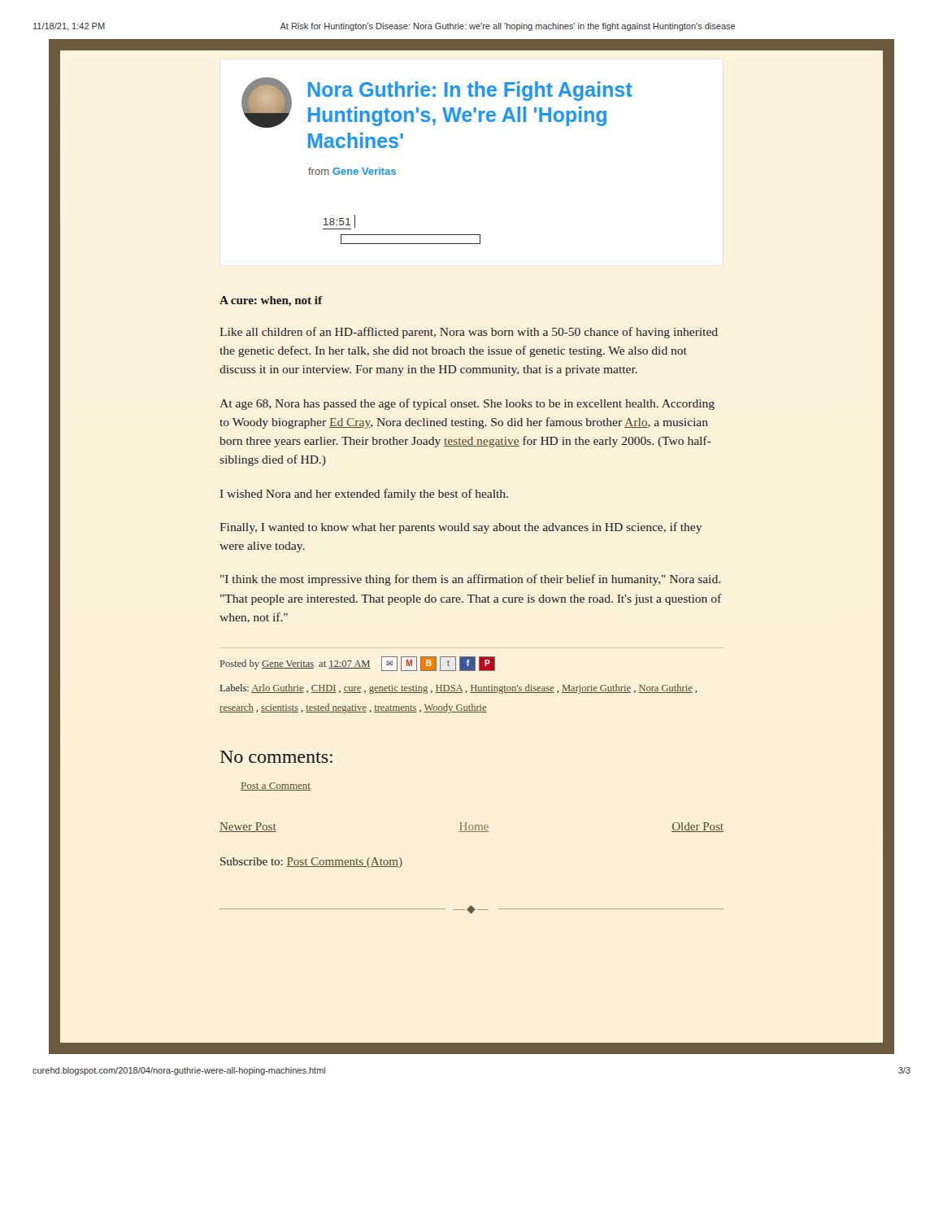11/18/21, 1:42 PM
At Risk for Huntington's Disease: Nora Guthrie: we're all 'hoping machines' in the fight against Huntington's disease
Nora Guthrie: In the Fight Against Huntington's, We're All 'Hoping Machines'
from Gene Veritas
18:51
A cure: when, not if
Like all children of an HD-afflicted parent, Nora was born with a 50-50 chance of having inherited the genetic defect. In her talk, she did not broach the issue of genetic testing. We also did not discuss it in our interview. For many in the HD community, that is a private matter.
At age 68, Nora has passed the age of typical onset. She looks to be in excellent health. According to Woody biographer Ed Cray, Nora declined testing. So did her famous brother Arlo, a musician born three years earlier. Their brother Joady tested negative for HD in the early 2000s. (Two half-siblings died of HD.)
I wished Nora and her extended family the best of health.
Finally, I wanted to know what her parents would say about the advances in HD science, if they were alive today.
"I think the most impressive thing for them is an affirmation of their belief in humanity," Nora said. "That people are interested. That people do care. That a cure is down the road. It's just a question of when, not if."
Posted by Gene Veritas at 12:07 AM ✉ M B t f P
Labels: Arlo Guthrie , CHDI , cure , genetic testing , HDSA , Huntington's disease , Marjorie Guthrie , Nora Guthrie , research , scientists , tested negative , treatments , Woody Guthrie
No comments:
Post a Comment
Newer Post Home Older Post
Subscribe to: Post Comments (Atom)
—◆—
curehd.blogspot.com/2018/04/nora-guthrie-were-all-hoping-machines.html
3/3